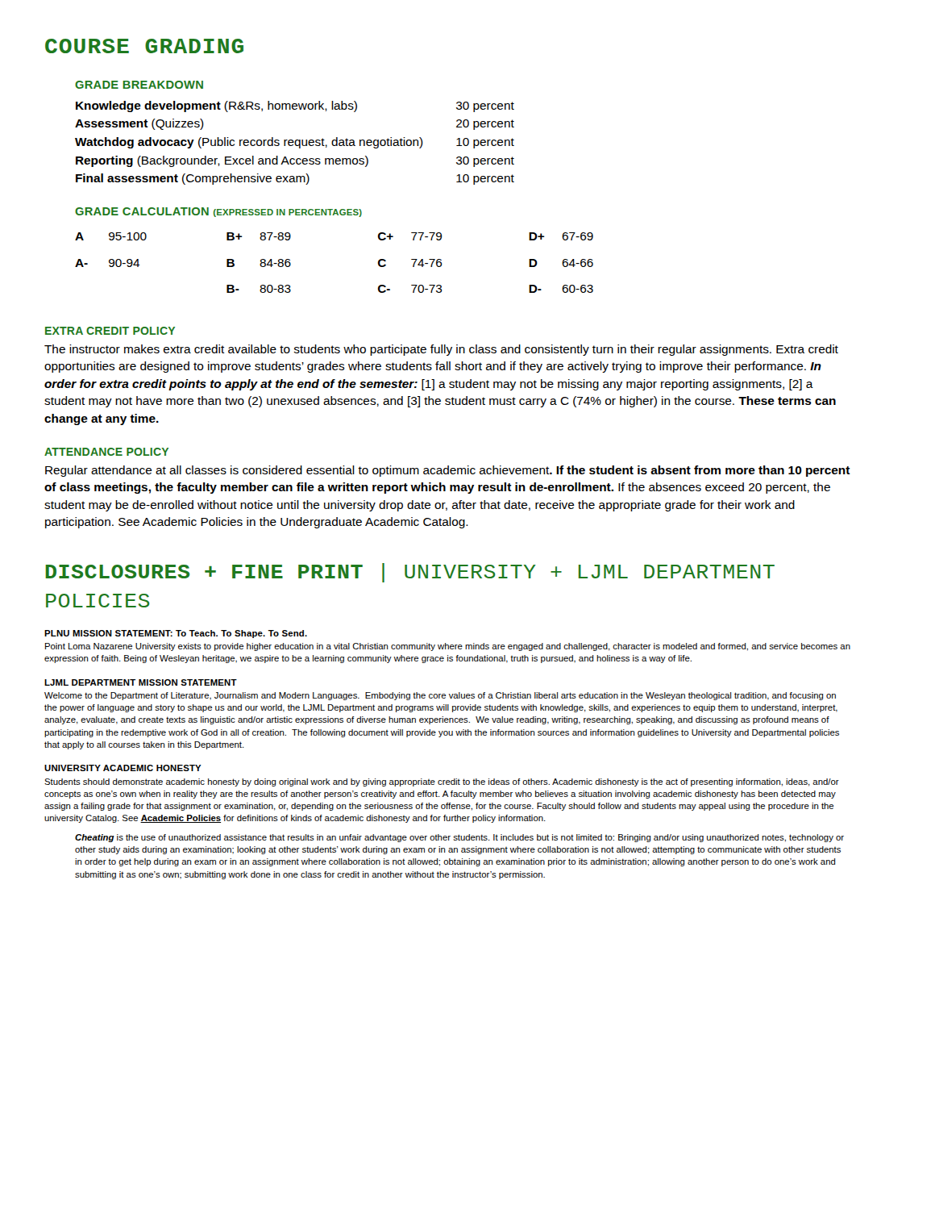COURSE GRADING
GRADE BREAKDOWN
| Knowledge development (R&Rs, homework, labs) | 30 percent |
| Assessment (Quizzes) | 20 percent |
| Watchdog advocacy (Public records request, data negotiation) | 10 percent |
| Reporting (Backgrounder, Excel and Access memos) | 30 percent |
| Final assessment (Comprehensive exam) | 10 percent |
GRADE CALCULATION (EXPRESSED IN PERCENTAGES)
| A | 95-100 | B+ | 87-89 | C+ | 77-79 | D+ | 67-69 |
| A- | 90-94 | B | 84-86 | C | 74-76 | D | 64-66 |
| | | B- | 80-83 | C- | 70-73 | D- | 60-63 |
EXTRA CREDIT POLICY
The instructor makes extra credit available to students who participate fully in class and consistently turn in their regular assignments. Extra credit opportunities are designed to improve students’ grades where students fall short and if they are actively trying to improve their performance. In order for extra credit points to apply at the end of the semester: [1] a student may not be missing any major reporting assignments, [2] a student may not have more than two (2) unexused absences, and [3] the student must carry a C (74% or higher) in the course. These terms can change at any time.
ATTENDANCE POLICY
Regular attendance at all classes is considered essential to optimum academic achievement. If the student is absent from more than 10 percent of class meetings, the faculty member can file a written report which may result in de-enrollment. If the absences exceed 20 percent, the student may be de-enrolled without notice until the university drop date or, after that date, receive the appropriate grade for their work and participation. See Academic Policies in the Undergraduate Academic Catalog.
DISCLOSURES + FINE PRINT | UNIVERSITY + LJML DEPARTMENT POLICIES
PLNU MISSION STATEMENT: To Teach. To Shape. To Send.
Point Loma Nazarene University exists to provide higher education in a vital Christian community where minds are engaged and challenged, character is modeled and formed, and service becomes an expression of faith. Being of Wesleyan heritage, we aspire to be a learning community where grace is foundational, truth is pursued, and holiness is a way of life.
LJML DEPARTMENT MISSION STATEMENT
Welcome to the Department of Literature, Journalism and Modern Languages. Embodying the core values of a Christian liberal arts education in the Wesleyan theological tradition, and focusing on the power of language and story to shape us and our world, the LJML Department and programs will provide students with knowledge, skills, and experiences to equip them to understand, interpret, analyze, evaluate, and create texts as linguistic and/or artistic expressions of diverse human experiences. We value reading, writing, researching, speaking, and discussing as profound means of participating in the redemptive work of God in all of creation. The following document will provide you with the information sources and information guidelines to University and Departmental policies that apply to all courses taken in this Department.
UNIVERSITY ACADEMIC HONESTY
Students should demonstrate academic honesty by doing original work and by giving appropriate credit to the ideas of others. Academic dishonesty is the act of presenting information, ideas, and/or concepts as one’s own when in reality they are the results of another person’s creativity and effort. A faculty member who believes a situation involving academic dishonesty has been detected may assign a failing grade for that assignment or examination, or, depending on the seriousness of the offense, for the course. Faculty should follow and students may appeal using the procedure in the university Catalog. See Academic Policies for definitions of kinds of academic dishonesty and for further policy information.
Cheating is the use of unauthorized assistance that results in an unfair advantage over other students. It includes but is not limited to: Bringing and/or using unauthorized notes, technology or other study aids during an examination; looking at other students’ work during an exam or in an assignment where collaboration is not allowed; attempting to communicate with other students in order to get help during an exam or in an assignment where collaboration is not allowed; obtaining an examination prior to its administration; allowing another person to do one’s work and submitting it as one’s own; submitting work done in one class for credit in another without the instructor’s permission.